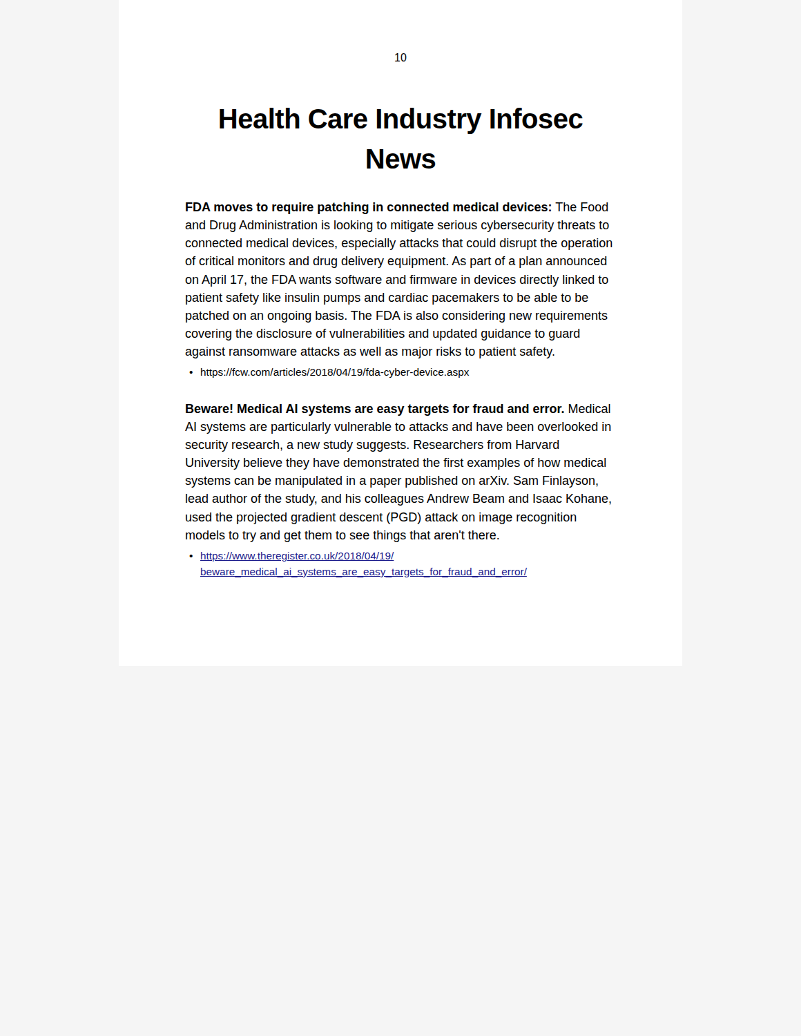10
Health Care Industry Infosec News
FDA moves to require patching in connected medical devices: The Food and Drug Administration is looking to mitigate serious cybersecurity threats to connected medical devices, especially attacks that could disrupt the operation of critical monitors and drug delivery equipment. As part of a plan announced on April 17, the FDA wants software and firmware in devices directly linked to patient safety like insulin pumps and cardiac pacemakers to be able to be patched on an ongoing basis. The FDA is also considering new requirements covering the disclosure of vulnerabilities and updated guidance to guard against ransomware attacks as well as major risks to patient safety.
https://fcw.com/articles/2018/04/19/fda-cyber-device.aspx
Beware! Medical AI systems are easy targets for fraud and error. Medical AI systems are particularly vulnerable to attacks and have been overlooked in security research, a new study suggests. Researchers from Harvard University believe they have demonstrated the first examples of how medical systems can be manipulated in a paper published on arXiv. Sam Finlayson, lead author of the study, and his colleagues Andrew Beam and Isaac Kohane, used the projected gradient descent (PGD) attack on image recognition models to try and get them to see things that aren't there.
https://www.theregister.co.uk/2018/04/19/
beware_medical_ai_systems_are_easy_targets_for_fraud_and_error/